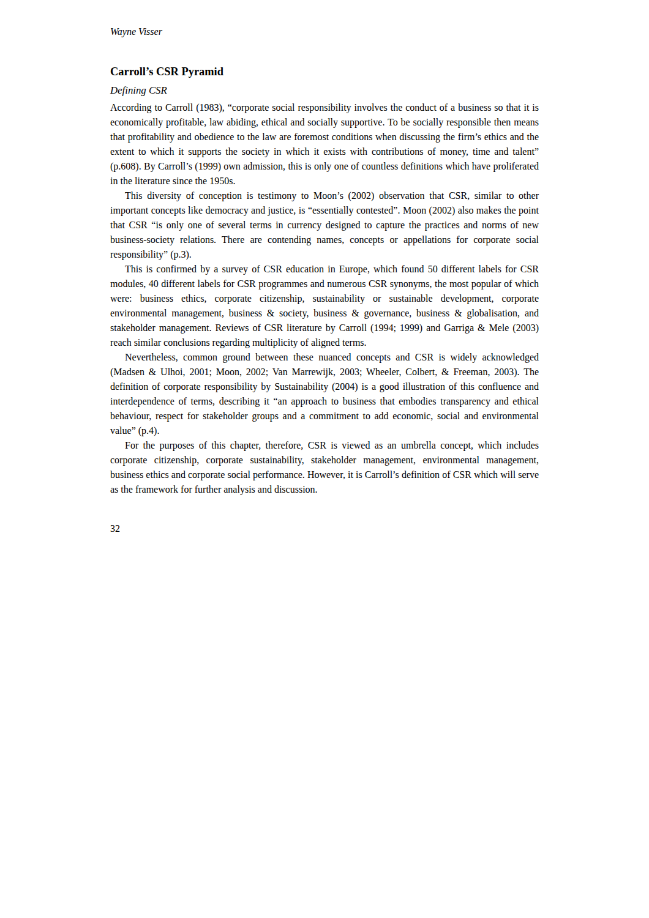Wayne Visser
Carroll’s CSR Pyramid
Defining CSR
According to Carroll (1983), “corporate social responsibility involves the conduct of a business so that it is economically profitable, law abiding, ethical and socially supportive. To be socially responsible then means that profitability and obedience to the law are foremost conditions when discussing the firm’s ethics and the extent to which it supports the society in which it exists with contributions of money, time and talent” (p.608). By Carroll’s (1999) own admission, this is only one of countless definitions which have proliferated in the literature since the 1950s.
This diversity of conception is testimony to Moon’s (2002) observation that CSR, similar to other important concepts like democracy and justice, is “essentially contested”. Moon (2002) also makes the point that CSR “is only one of several terms in currency designed to capture the practices and norms of new business-society relations. There are contending names, concepts or appellations for corporate social responsibility” (p.3).
This is confirmed by a survey of CSR education in Europe, which found 50 different labels for CSR modules, 40 different labels for CSR programmes and numerous CSR synonyms, the most popular of which were: business ethics, corporate citizenship, sustainability or sustainable development, corporate environmental management, business & society, business & governance, business & globalisation, and stakeholder management. Reviews of CSR literature by Carroll (1994; 1999) and Garriga & Mele (2003) reach similar conclusions regarding multiplicity of aligned terms.
Nevertheless, common ground between these nuanced concepts and CSR is widely acknowledged (Madsen & Ulhoi, 2001; Moon, 2002; Van Marrewijk, 2003; Wheeler, Colbert, & Freeman, 2003). The definition of corporate responsibility by Sustainability (2004) is a good illustration of this confluence and interdependence of terms, describing it “an approach to business that embodies transparency and ethical behaviour, respect for stakeholder groups and a commitment to add economic, social and environmental value” (p.4).
For the purposes of this chapter, therefore, CSR is viewed as an umbrella concept, which includes corporate citizenship, corporate sustainability, stakeholder management, environmental management, business ethics and corporate social performance. However, it is Carroll’s definition of CSR which will serve as the framework for further analysis and discussion.
32